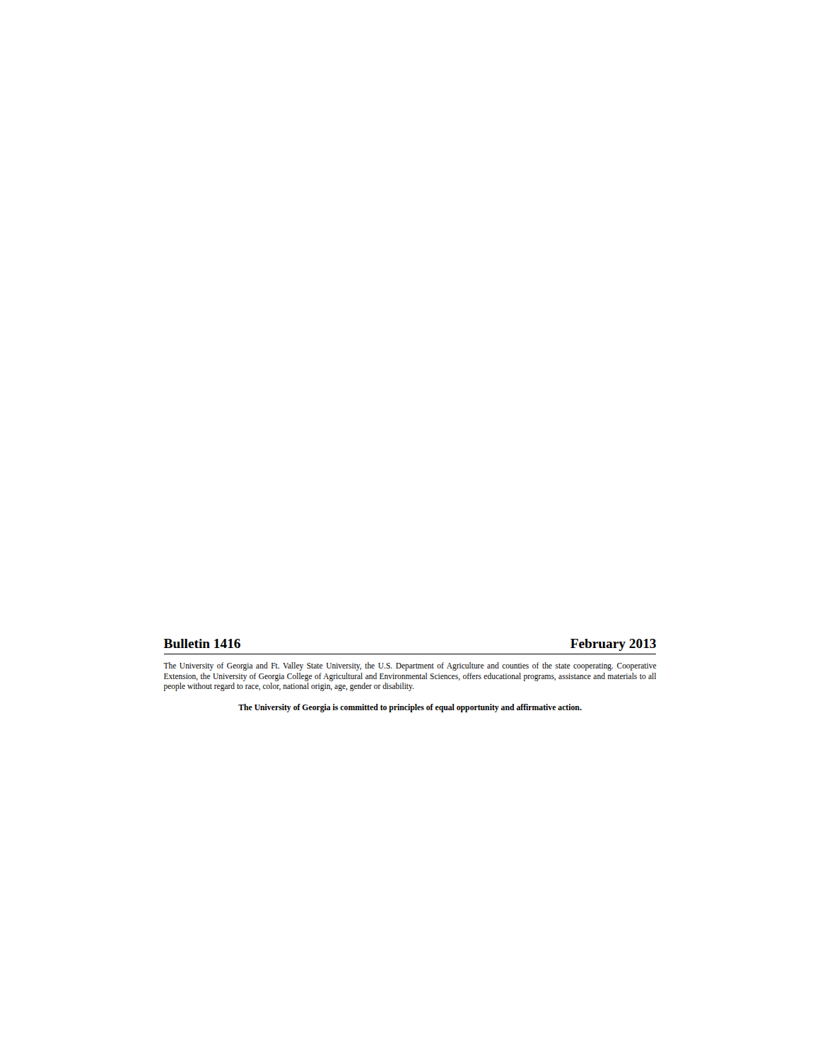Bulletin 1416 February 2013
The University of Georgia and Ft. Valley State University, the U.S. Department of Agriculture and counties of the state cooperating. Cooperative Extension, the University of Georgia College of Agricultural and Environmental Sciences, offers educational programs, assistance and materials to all people without regard to race, color, national origin, age, gender or disability.
The University of Georgia is committed to principles of equal opportunity and affirmative action.